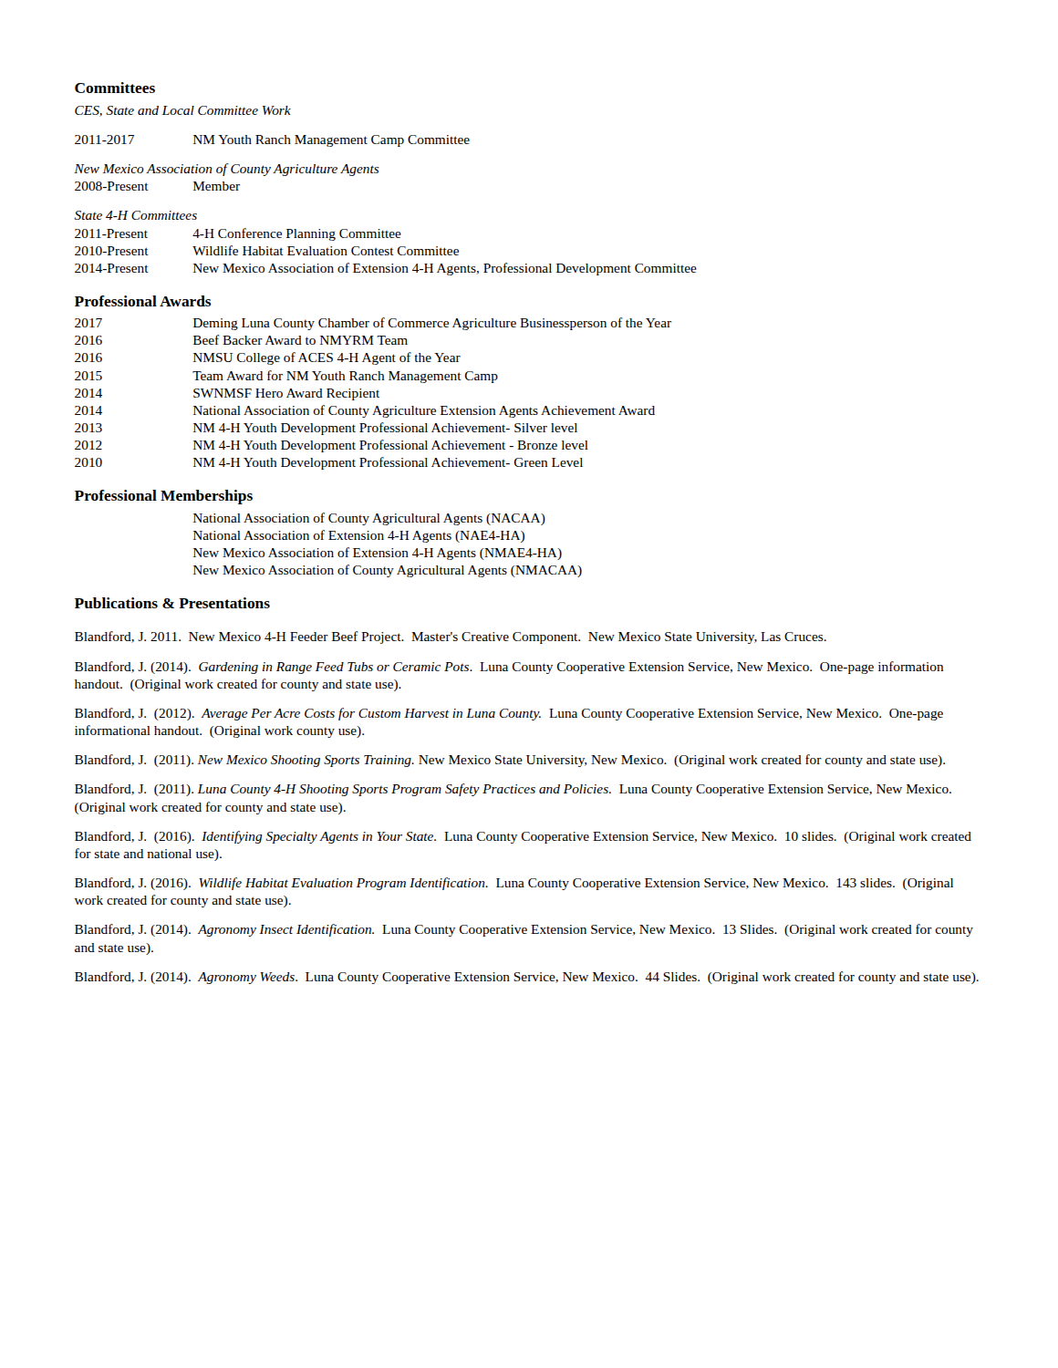Committees
CES, State and Local Committee Work
| 2011-2017 | NM Youth Ranch Management Camp Committee |
New Mexico Association of County Agriculture Agents
| 2008-Present | Member |
State 4-H Committees
| 2011-Present | 4-H Conference Planning Committee |
| 2010-Present | Wildlife Habitat Evaluation Contest Committee |
| 2014-Present | New Mexico Association of Extension 4-H Agents, Professional Development Committee |
Professional Awards
| 2017 | Deming Luna County Chamber of Commerce Agriculture Businessperson of the Year |
| 2016 | Beef Backer Award to NMYRM Team |
| 2016 | NMSU College of ACES 4-H Agent of the Year |
| 2015 | Team Award for NM Youth Ranch Management Camp |
| 2014 | SWNMSF Hero Award Recipient |
| 2014 | National Association of County Agriculture Extension Agents Achievement Award |
| 2013 | NM 4-H Youth Development Professional Achievement- Silver level |
| 2012 | NM 4-H Youth Development Professional Achievement - Bronze level |
| 2010 | NM 4-H Youth Development Professional Achievement- Green Level |
Professional Memberships
National Association of County Agricultural Agents (NACAA)
National Association of Extension 4-H Agents (NAE4-HA)
New Mexico Association of Extension 4-H Agents (NMAE4-HA)
New Mexico Association of County Agricultural Agents (NMACAA)
Publications & Presentations
Blandford, J. 2011. New Mexico 4-H Feeder Beef Project. Master's Creative Component. New Mexico State University, Las Cruces.
Blandford, J. (2014). Gardening in Range Feed Tubs or Ceramic Pots. Luna County Cooperative Extension Service, New Mexico. One-page information handout. (Original work created for county and state use).
Blandford, J. (2012). Average Per Acre Costs for Custom Harvest in Luna County. Luna County Cooperative Extension Service, New Mexico. One-page informational handout. (Original work county use).
Blandford, J. (2011). New Mexico Shooting Sports Training. New Mexico State University, New Mexico. (Original work created for county and state use).
Blandford, J. (2011). Luna County 4-H Shooting Sports Program Safety Practices and Policies. Luna County Cooperative Extension Service, New Mexico. (Original work created for county and state use).
Blandford, J. (2016). Identifying Specialty Agents in Your State. Luna County Cooperative Extension Service, New Mexico. 10 slides. (Original work created for state and national use).
Blandford, J. (2016). Wildlife Habitat Evaluation Program Identification. Luna County Cooperative Extension Service, New Mexico. 143 slides. (Original work created for county and state use).
Blandford, J. (2014). Agronomy Insect Identification. Luna County Cooperative Extension Service, New Mexico. 13 Slides. (Original work created for county and state use).
Blandford, J. (2014). Agronomy Weeds. Luna County Cooperative Extension Service, New Mexico. 44 Slides. (Original work created for county and state use).